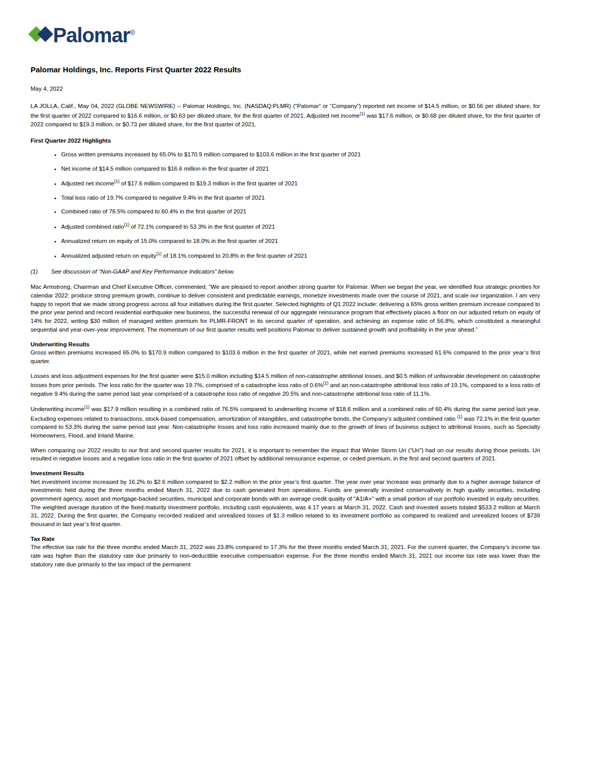Palomar®
Palomar Holdings, Inc. Reports First Quarter 2022 Results
May 4, 2022
LA JOLLA, Calif., May 04, 2022 (GLOBE NEWSWIRE) -- Palomar Holdings, Inc. (NASDAQ:PLMR) (“Palomar” or “Company”) reported net income of $14.5 million, or $0.56 per diluted share, for the first quarter of 2022 compared to $16.6 million, or $0.63 per diluted share, for the first quarter of 2021. Adjusted net income(1) was $17.6 million, or $0.68 per diluted share, for the first quarter of 2022 compared to $19.3 million, or $0.73 per diluted share, for the first quarter of 2021.
First Quarter 2022 Highlights
Gross written premiums increased by 65.0% to $170.9 million compared to $103.6 million in the first quarter of 2021
Net income of $14.5 million compared to $16.6 million in the first quarter of 2021
Adjusted net income(1) of $17.6 million compared to $19.3 million in the first quarter of 2021
Total loss ratio of 19.7% compared to negative 9.4% in the first quarter of 2021
Combined ratio of 76.5% compared to 60.4% in the first quarter of 2021
Adjusted combined ratio(1) of 72.1% compared to 53.3% in the first quarter of 2021
Annualized return on equity of 15.0% compared to 18.0% in the first quarter of 2021
Annualized adjusted return on equity(1) of 18.1% compared to 20.8% in the first quarter of 2021
(1) See discussion of “Non-GAAP and Key Performance Indicators” below.
Mac Armstrong, Chairman and Chief Executive Officer, commented, “We are pleased to report another strong quarter for Palomar. When we began the year, we identified four strategic priorities for calendar 2022: produce strong premium growth, continue to deliver consistent and predictable earnings, monetize investments made over the course of 2021, and scale our organization. I am very happy to report that we made strong progress across all four initiatives during the first quarter. Selected highlights of Q1 2022 include: delivering a 65% gross written premium increase compared to the prior year period and record residential earthquake new business, the successful renewal of our aggregate reinsurance program that effectively places a floor on our adjusted return on equity of 14% for 2022, writing $30 million of managed written premium for PLMR-FRONT in its second quarter of operation, and achieving an expense ratio of 56.8%, which constituted a meaningful sequential and year-over-year improvement. The momentum of our first quarter results well positions Palomar to deliver sustained growth and profitability in the year ahead.”
Underwriting Results
Gross written premiums increased 65.0% to $170.9 million compared to $103.6 million in the first quarter of 2021, while net earned premiums increased 61.6% compared to the prior year’s first quarter.
Losses and loss adjustment expenses for the first quarter were $15.0 million including $14.5 million of non-catastrophe attritional losses, and $0.5 million of unfavorable development on catastrophe losses from prior periods. The loss ratio for the quarter was 19.7%, comprised of a catastrophe loss ratio of 0.6%(1) and an non-catastrophe attritional loss ratio of 19.1%, compared to a loss ratio of negative 9.4% during the same period last year comprised of a catastrophe loss ratio of negative 20.5% and non-catastrophe attritional loss ratio of 11.1%.
Underwriting income(1) was $17.9 million resulting in a combined ratio of 76.5% compared to underwriting income of $18.6 million and a combined ratio of 60.4% during the same period last year. Excluding expenses related to transactions, stock-based compensation, amortization of intangibles, and catastrophe bonds, the Company’s adjusted combined ratio (1) was 72.1% in the first quarter compared to 53.3% during the same period last year. Non-catastrophe losses and loss ratio increased mainly due to the growth of lines of business subject to attritional losses, such as Specialty Homeowners, Flood, and Inland Marine.
When comparing our 2022 results to our first and second quarter results for 2021, it is important to remember the impact that Winter Storm Uri (“Uri”) had on our results during those periods. Uri resulted in negative losses and a negative loss ratio in the first quarter of 2021 offset by additional reinsurance expense, or ceded premium, in the first and second quarters of 2021.
Investment Results
Net investment income increased by 16.2% to $2.6 million compared to $2.2 million in the prior year’s first quarter. The year over year increase was primarily due to a higher average balance of investments held during the three months ended March 31, 2022 due to cash generated from operations. Funds are generally invested conservatively in high quality securities, including government agency, asset and mortgage-backed securities, municipal and corporate bonds with an average credit quality of "A1/A+" with a small portion of our portfolio invested in equity securities. The weighted average duration of the fixed-maturity investment portfolio, including cash equivalents, was 4.17 years at March 31, 2022. Cash and invested assets totaled $533.2 million at March 31, 2022. During the first quarter, the Company recorded realized and unrealized losses of $1.3 million related to its investment portfolio as compared to realized and unrealized losses of $739 thousand in last year’s first quarter.
Tax Rate
The effective tax rate for the three months ended March 31, 2022 was 23.8% compared to 17.3% for the three months ended March 31, 2021. For the current quarter, the Company’s income tax rate was higher than the statutory rate due primarily to non-deductible executive compensation expense. For the three months ended March 31, 2021 our income tax rate was lower than the statutory rate due primarily to the tax impact of the permanent